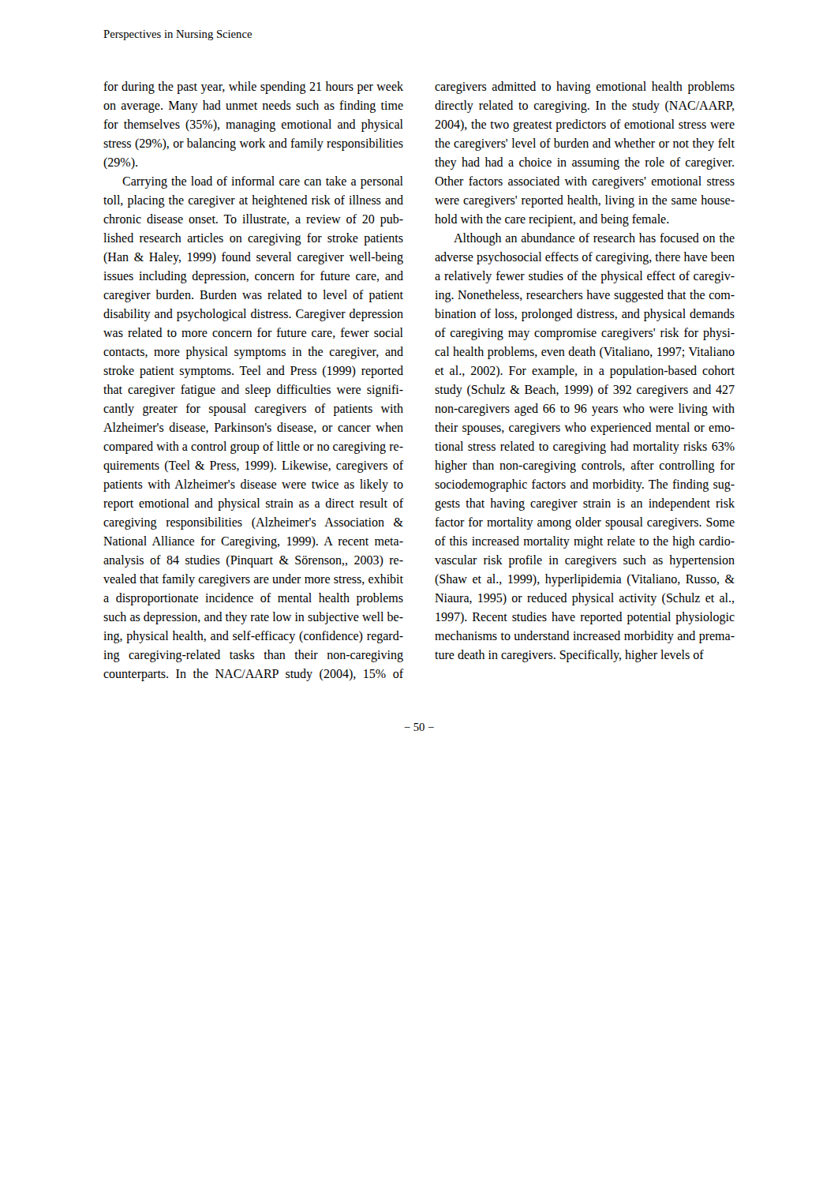Perspectives in Nursing Science
for during the past year, while spending 21 hours per week on average. Many had unmet needs such as finding time for themselves (35%), managing emotional and physical stress (29%), or balancing work and family responsibilities (29%).
Carrying the load of informal care can take a personal toll, placing the caregiver at heightened risk of illness and chronic disease onset. To illustrate, a review of 20 published research articles on caregiving for stroke patients (Han & Haley, 1999) found several caregiver well-being issues including depression, concern for future care, and caregiver burden. Burden was related to level of patient disability and psychological distress. Caregiver depression was related to more concern for future care, fewer social contacts, more physical symptoms in the caregiver, and stroke patient symptoms. Teel and Press (1999) reported that caregiver fatigue and sleep difficulties were significantly greater for spousal caregivers of patients with Alzheimer's disease, Parkinson's disease, or cancer when compared with a control group of little or no caregiving requirements (Teel & Press, 1999). Likewise, caregivers of patients with Alzheimer's disease were twice as likely to report emotional and physical strain as a direct result of caregiving responsibilities (Alzheimer's Association & National Alliance for Caregiving, 1999). A recent meta-analysis of 84 studies (Pinquart & Sörenson,, 2003) revealed that family caregivers are under more stress, exhibit a disproportionate incidence of mental health problems such as depression, and they rate low in subjective well being, physical health, and self-efficacy (confidence) regarding caregiving-related tasks than their non-caregiving counterparts. In the NAC/AARP study (2004), 15% of caregivers admitted to having emotional health problems directly related to caregiving. In the study (NAC/AARP, 2004), the two greatest predictors of emotional stress were the caregivers' level of burden and whether or not they felt they had had a choice in assuming the role of caregiver. Other factors associated with caregivers' emotional stress were caregivers' reported health, living in the same household with the care recipient, and being female.
Although an abundance of research has focused on the adverse psychosocial effects of caregiving, there have been a relatively fewer studies of the physical effect of caregiving. Nonetheless, researchers have suggested that the combination of loss, prolonged distress, and physical demands of caregiving may compromise caregivers' risk for physical health problems, even death (Vitaliano, 1997; Vitaliano et al., 2002). For example, in a population-based cohort study (Schulz & Beach, 1999) of 392 caregivers and 427 non-caregivers aged 66 to 96 years who were living with their spouses, caregivers who experienced mental or emotional stress related to caregiving had mortality risks 63% higher than non-caregiving controls, after controlling for sociodemographic factors and morbidity. The finding suggests that having caregiver strain is an independent risk factor for mortality among older spousal caregivers. Some of this increased mortality might relate to the high cardiovascular risk profile in caregivers such as hypertension (Shaw et al., 1999), hyperlipidemia (Vitaliano, Russo, & Niaura, 1995) or reduced physical activity (Schulz et al., 1997). Recent studies have reported potential physiologic mechanisms to understand increased morbidity and premature death in caregivers. Specifically, higher levels of
− 50 −